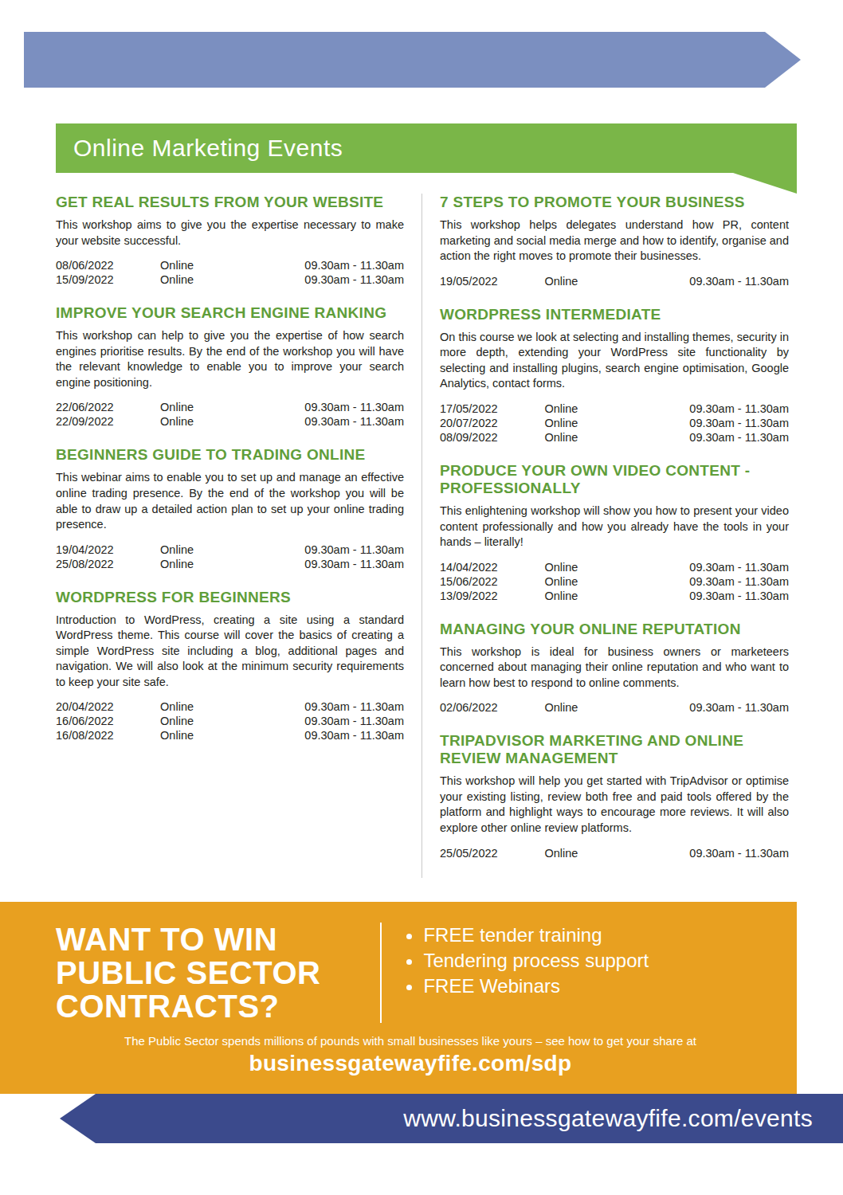Online Marketing Events
Get real results from your website
This workshop aims to give you the expertise necessary to make your website successful.
| 08/06/2022 | Online | 09.30am - 11.30am |
| 15/09/2022 | Online | 09.30am - 11.30am |
Improve your search engine ranking
This workshop can help to give you the expertise of how search engines prioritise results. By the end of the workshop you will have the relevant knowledge to enable you to improve your search engine positioning.
| 22/06/2022 | Online | 09.30am - 11.30am |
| 22/09/2022 | Online | 09.30am - 11.30am |
Beginners guide to trading online
This webinar aims to enable you to set up and manage an effective online trading presence. By the end of the workshop you will be able to draw up a detailed action plan to set up your online trading presence.
| 19/04/2022 | Online | 09.30am - 11.30am |
| 25/08/2022 | Online | 09.30am - 11.30am |
WordPress for beginners
Introduction to WordPress, creating a site using a standard WordPress theme. This course will cover the basics of creating a simple WordPress site including a blog, additional pages and navigation. We will also look at the minimum security requirements to keep your site safe.
| 20/04/2022 | Online | 09.30am - 11.30am |
| 16/06/2022 | Online | 09.30am - 11.30am |
| 16/08/2022 | Online | 09.30am - 11.30am |
7 steps to promote your business
This workshop helps delegates understand how PR, content marketing and social media merge and how to identify, organise and action the right moves to promote their businesses.
| 19/05/2022 | Online | 09.30am - 11.30am |
WordPress intermediate
On this course we look at selecting and installing themes, security in more depth, extending your WordPress site functionality by selecting and installing plugins, search engine optimisation, Google Analytics, contact forms.
| 17/05/2022 | Online | 09.30am - 11.30am |
| 20/07/2022 | Online | 09.30am - 11.30am |
| 08/09/2022 | Online | 09.30am - 11.30am |
Produce your own video content - professionally
This enlightening workshop will show you how to present your video content professionally and how you already have the tools in your hands – literally!
| 14/04/2022 | Online | 09.30am - 11.30am |
| 15/06/2022 | Online | 09.30am - 11.30am |
| 13/09/2022 | Online | 09.30am - 11.30am |
Managing your online reputation
This workshop is ideal for business owners or marketeers concerned about managing their online reputation and who want to learn how best to respond to online comments.
| 02/06/2022 | Online | 09.30am - 11.30am |
TripAdvisor marketing and online review management
This workshop will help you get started with TripAdvisor or optimise your existing listing, review both free and paid tools offered by the platform and highlight ways to encourage more reviews. It will also explore other online review platforms.
| 25/05/2022 | Online | 09.30am - 11.30am |
Want to win public sector contracts?
FREE tender training
Tendering process support
FREE Webinars
The Public Sector spends millions of pounds with small businesses like yours – see how to get your share at
businessgatewayfife.com/sdp
www.businessgatewayfife.com/events